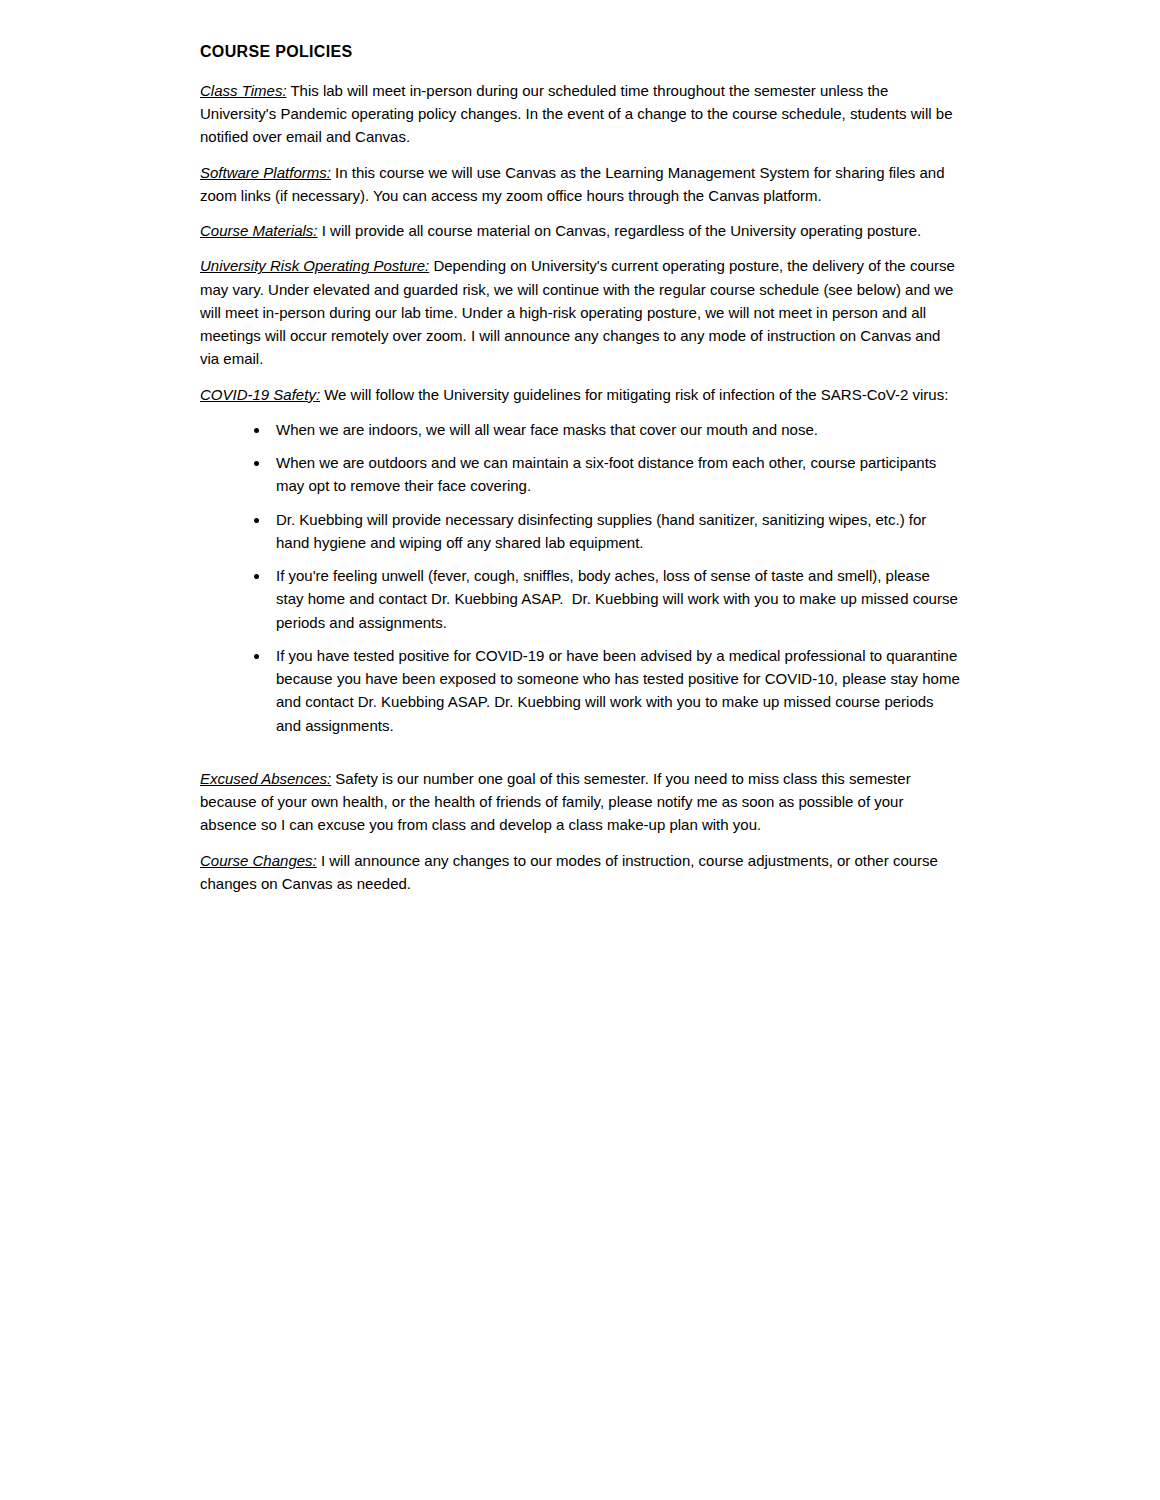COURSE POLICIES
Class Times: This lab will meet in-person during our scheduled time throughout the semester unless the University's Pandemic operating policy changes. In the event of a change to the course schedule, students will be notified over email and Canvas.
Software Platforms: In this course we will use Canvas as the Learning Management System for sharing files and zoom links (if necessary). You can access my zoom office hours through the Canvas platform.
Course Materials: I will provide all course material on Canvas, regardless of the University operating posture.
University Risk Operating Posture: Depending on University's current operating posture, the delivery of the course may vary. Under elevated and guarded risk, we will continue with the regular course schedule (see below) and we will meet in-person during our lab time. Under a high-risk operating posture, we will not meet in person and all meetings will occur remotely over zoom. I will announce any changes to any mode of instruction on Canvas and via email.
COVID-19 Safety: We will follow the University guidelines for mitigating risk of infection of the SARS-CoV-2 virus:
When we are indoors, we will all wear face masks that cover our mouth and nose.
When we are outdoors and we can maintain a six-foot distance from each other, course participants may opt to remove their face covering.
Dr. Kuebbing will provide necessary disinfecting supplies (hand sanitizer, sanitizing wipes, etc.) for hand hygiene and wiping off any shared lab equipment.
If you're feeling unwell (fever, cough, sniffles, body aches, loss of sense of taste and smell), please stay home and contact Dr. Kuebbing ASAP. Dr. Kuebbing will work with you to make up missed course periods and assignments.
If you have tested positive for COVID-19 or have been advised by a medical professional to quarantine because you have been exposed to someone who has tested positive for COVID-10, please stay home and contact Dr. Kuebbing ASAP. Dr. Kuebbing will work with you to make up missed course periods and assignments.
Excused Absences: Safety is our number one goal of this semester. If you need to miss class this semester because of your own health, or the health of friends of family, please notify me as soon as possible of your absence so I can excuse you from class and develop a class make-up plan with you.
Course Changes: I will announce any changes to our modes of instruction, course adjustments, or other course changes on Canvas as needed.